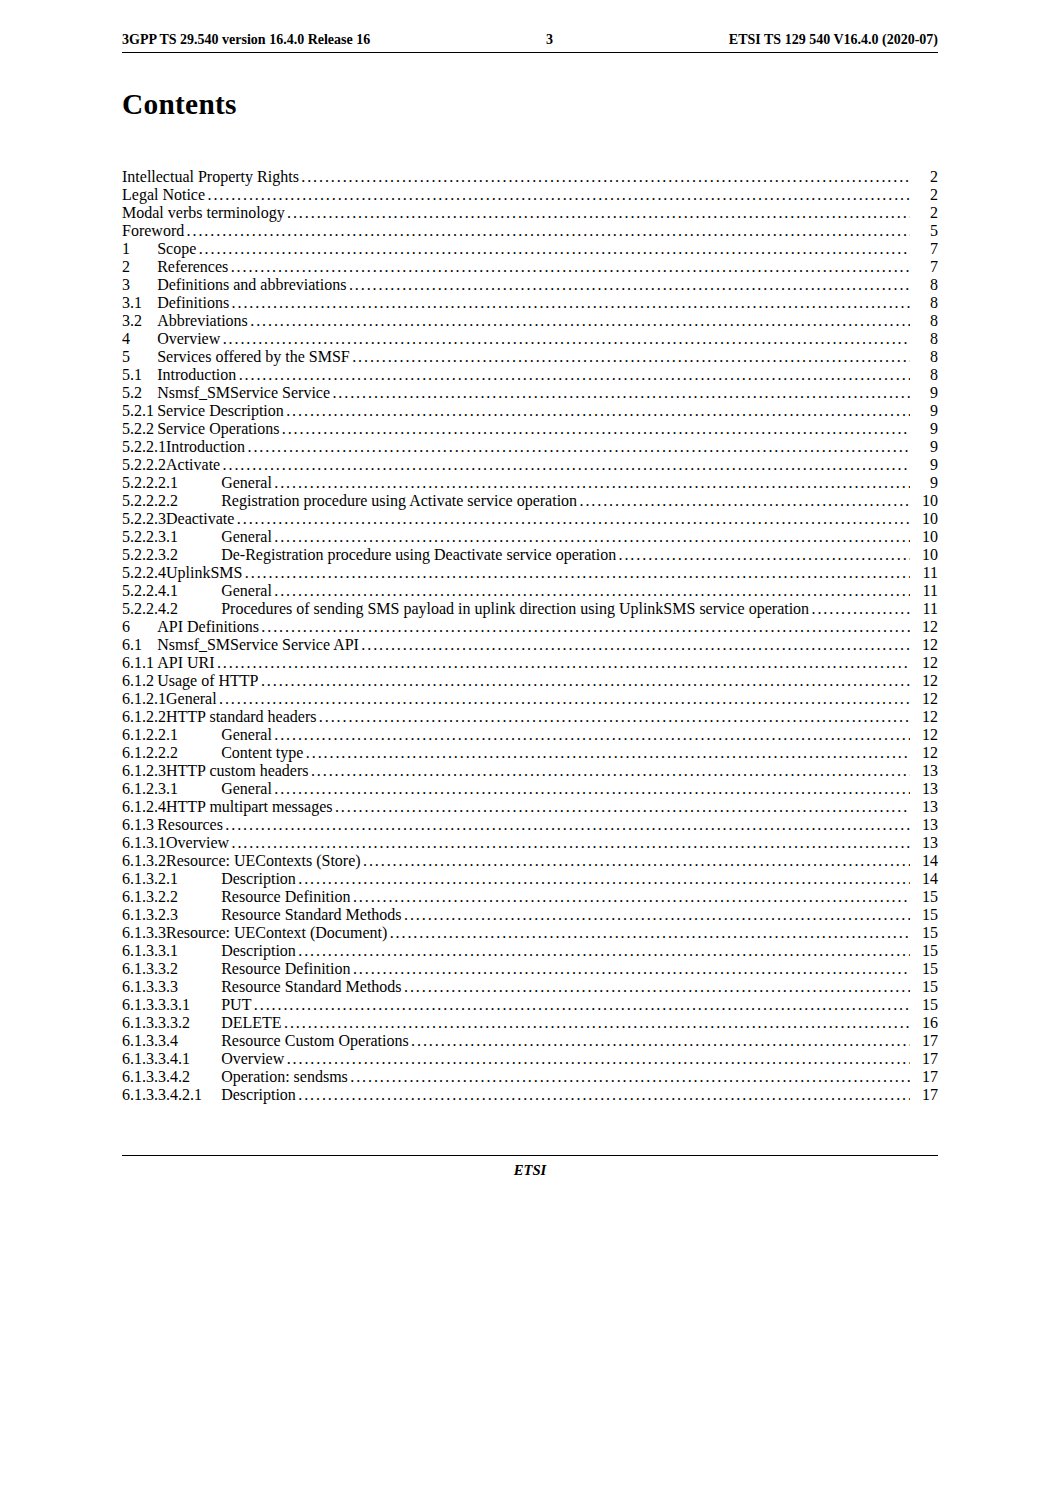3GPP TS 29.540 version 16.4.0 Release 16 3 ETSI TS 129 540 V16.4.0 (2020-07)
Contents
Intellectual Property Rights 2
Legal Notice 2
Modal verbs terminology 2
Foreword 5
1 Scope 7
2 References 7
3 Definitions and abbreviations 8
3.1 Definitions 8
3.2 Abbreviations 8
4 Overview 8
5 Services offered by the SMSF 8
5.1 Introduction 8
5.2 Nsmsf_SMService Service 9
5.2.1 Service Description 9
5.2.2 Service Operations 9
5.2.2.1 Introduction 9
5.2.2.2 Activate 9
5.2.2.2.1 General 9
5.2.2.2.2 Registration procedure using Activate service operation 10
5.2.2.3 Deactivate 10
5.2.2.3.1 General 10
5.2.2.3.2 De-Registration procedure using Deactivate service operation 10
5.2.2.4 UplinkSMS 11
5.2.2.4.1 General 11
5.2.2.4.2 Procedures of sending SMS payload in uplink direction using UplinkSMS service operation 11
6 API Definitions 12
6.1 Nsmsf_SMService Service API 12
6.1.1 API URI 12
6.1.2 Usage of HTTP 12
6.1.2.1 General 12
6.1.2.2 HTTP standard headers 12
6.1.2.2.1 General 12
6.1.2.2.2 Content type 12
6.1.2.3 HTTP custom headers 13
6.1.2.3.1 General 13
6.1.2.4 HTTP multipart messages 13
6.1.3 Resources 13
6.1.3.1 Overview 13
6.1.3.2 Resource: UEContexts (Store) 14
6.1.3.2.1 Description 14
6.1.3.2.2 Resource Definition 15
6.1.3.2.3 Resource Standard Methods 15
6.1.3.3 Resource: UEContext (Document) 15
6.1.3.3.1 Description 15
6.1.3.3.2 Resource Definition 15
6.1.3.3.3 Resource Standard Methods 15
6.1.3.3.3.1 PUT 15
6.1.3.3.3.2 DELETE 16
6.1.3.3.4 Resource Custom Operations 17
6.1.3.3.4.1 Overview 17
6.1.3.3.4.2 Operation: sendsms 17
6.1.3.3.4.2.1 Description 17
ETSI